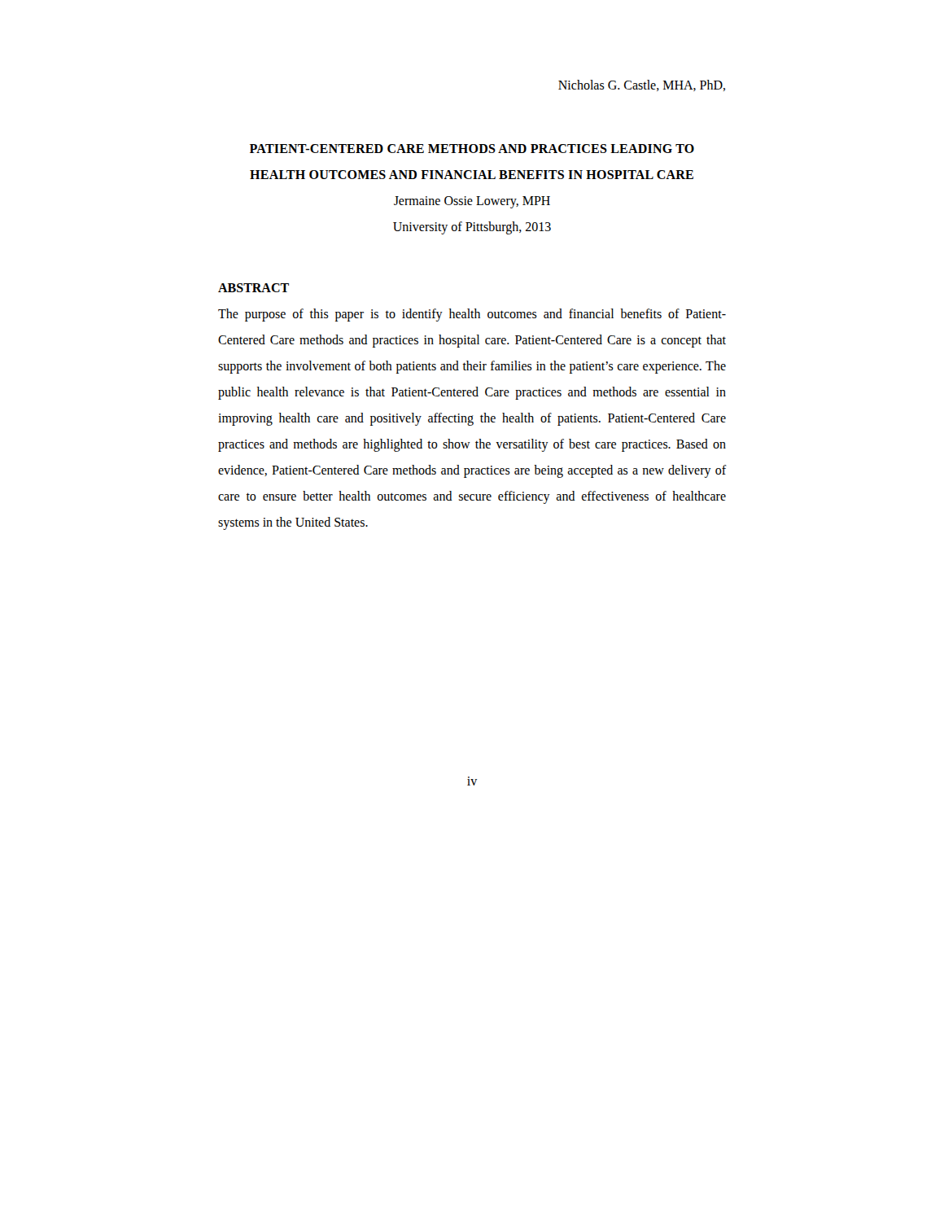Nicholas G. Castle, MHA, PhD,
Patient-Centered Care Methods and Practices Leading to
Health Outcomes and Financial Benefits in Hospital Care
Jermaine Ossie Lowery, MPH
University of Pittsburgh, 2013
ABSTRACT
The purpose of this paper is to identify health outcomes and financial benefits of Patient-Centered Care methods and practices in hospital care. Patient-Centered Care is a concept that supports the involvement of both patients and their families in the patient’s care experience. The public health relevance is that Patient-Centered Care practices and methods are essential in improving health care and positively affecting the health of patients. Patient-Centered Care practices and methods are highlighted to show the versatility of best care practices. Based on evidence, Patient-Centered Care methods and practices are being accepted as a new delivery of care to ensure better health outcomes and secure efficiency and effectiveness of healthcare systems in the United States.
iv